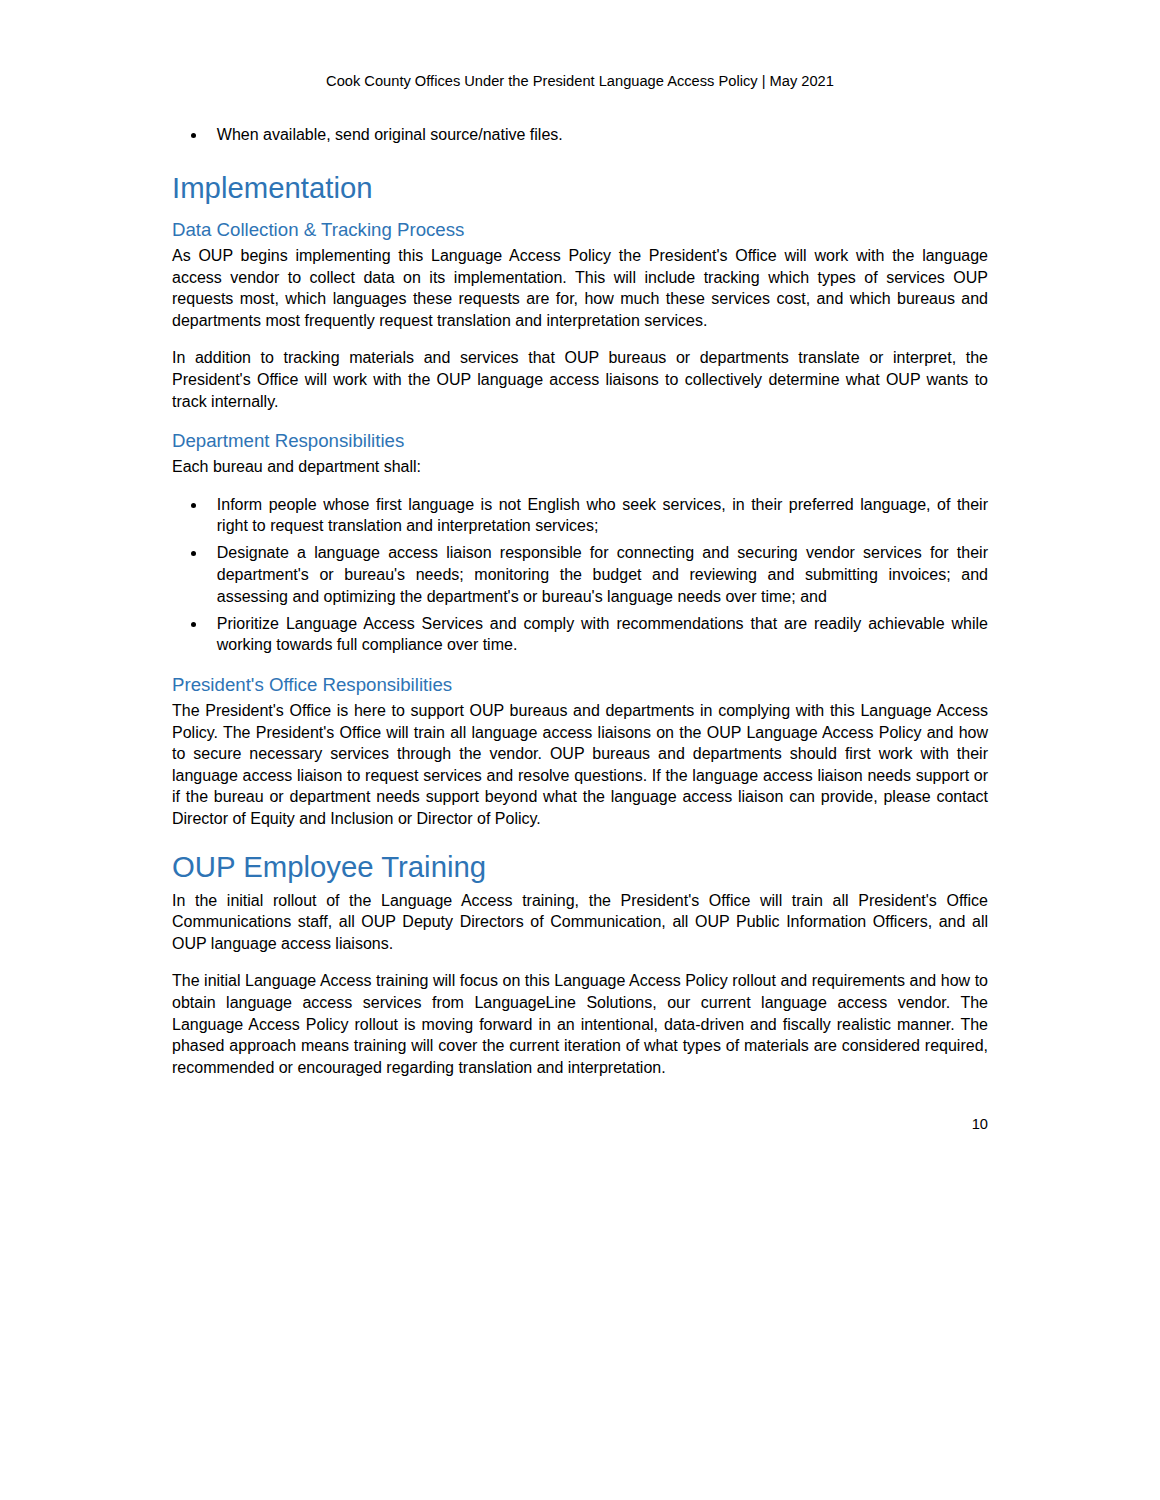Cook County Offices Under the President Language Access Policy | May 2021
When available, send original source/native files.
Implementation
Data Collection & Tracking Process
As OUP begins implementing this Language Access Policy the President's Office will work with the language access vendor to collect data on its implementation. This will include tracking which types of services OUP requests most, which languages these requests are for, how much these services cost, and which bureaus and departments most frequently request translation and interpretation services.
In addition to tracking materials and services that OUP bureaus or departments translate or interpret, the President's Office will work with the OUP language access liaisons to collectively determine what OUP wants to track internally.
Department Responsibilities
Each bureau and department shall:
Inform people whose first language is not English who seek services, in their preferred language, of their right to request translation and interpretation services;
Designate a language access liaison responsible for connecting and securing vendor services for their department's or bureau's needs; monitoring the budget and reviewing and submitting invoices; and assessing and optimizing the department's or bureau's language needs over time; and
Prioritize Language Access Services and comply with recommendations that are readily achievable while working towards full compliance over time.
President's Office Responsibilities
The President's Office is here to support OUP bureaus and departments in complying with this Language Access Policy. The President's Office will train all language access liaisons on the OUP Language Access Policy and how to secure necessary services through the vendor. OUP bureaus and departments should first work with their language access liaison to request services and resolve questions. If the language access liaison needs support or if the bureau or department needs support beyond what the language access liaison can provide, please contact Director of Equity and Inclusion or Director of Policy.
OUP Employee Training
In the initial rollout of the Language Access training, the President's Office will train all President's Office Communications staff, all OUP Deputy Directors of Communication, all OUP Public Information Officers, and all OUP language access liaisons.
The initial Language Access training will focus on this Language Access Policy rollout and requirements and how to obtain language access services from LanguageLine Solutions, our current language access vendor. The Language Access Policy rollout is moving forward in an intentional, data-driven and fiscally realistic manner. The phased approach means training will cover the current iteration of what types of materials are considered required, recommended or encouraged regarding translation and interpretation.
10